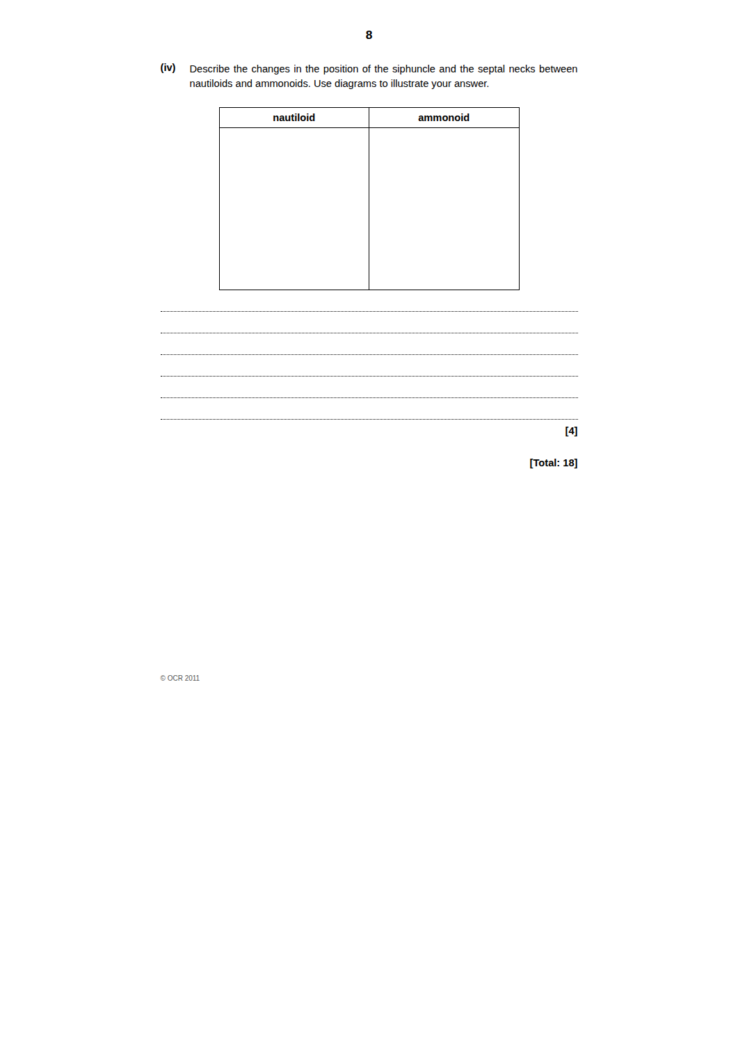8
(iv)
Describe the changes in the position of the siphuncle and the septal necks between nautiloids and ammonoids. Use diagrams to illustrate your answer.
| nautiloid | ammonoid |
| --- | --- |
[4]
[Total: 18]
© OCR 2011